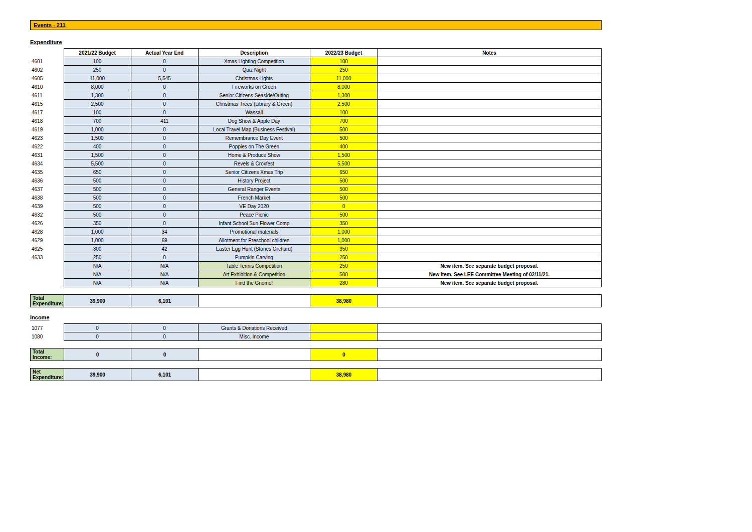Events - 211
Expenditure
| | 2021/22 Budget | Actual Year End | Description | 2022/23 Budget | Notes |
| --- | --- | --- | --- | --- | --- |
| 4601 | 100 | 0 | Xmas Lighting Competition | 100 | |
| 4602 | 250 | 0 | Quiz Night | 250 | |
| 4605 | 11,000 | 5,545 | Christmas Lights | 11,000 | |
| 4610 | 8,000 | 0 | Fireworks on Green | 8,000 | |
| 4611 | 1,300 | 0 | Senior Citizens Seaside/Outing | 1,300 | |
| 4615 | 2,500 | 0 | Christmas Trees (Library & Green) | 2,500 | |
| 4617 | 100 | 0 | Wassail | 100 | |
| 4618 | 700 | 411 | Dog Show & Apple Day | 700 | |
| 4619 | 1,000 | 0 | Local Travel Map (Business Festival) | 500 | |
| 4623 | 1,500 | 0 | Remembrance Day Event | 500 | |
| 4622 | 400 | 0 | Poppies on The Green | 400 | |
| 4631 | 1,500 | 0 | Home & Produce Show | 1,500 | |
| 4634 | 5,500 | 0 | Revels & Croxfest | 5,500 | |
| 4635 | 650 | 0 | Senior Citizens Xmas Trip | 650 | |
| 4636 | 500 | 0 | History Project | 500 | |
| 4637 | 500 | 0 | General Ranger Events | 500 | |
| 4638 | 500 | 0 | French Market | 500 | |
| 4639 | 500 | 0 | VE Day 2020 | 0 | |
| 4632 | 500 | 0 | Peace Picnic | 500 | |
| 4626 | 350 | 0 | Infant School Sun Flower Comp | 350 | |
| 4628 | 1,000 | 34 | Promotional materials | 1,000 | |
| 4629 | 1,000 | 69 | Allotment for Preschool children | 1,000 | |
| 4625 | 300 | 42 | Easter Egg Hunt (Stones Orchard) | 350 | |
| 4633 | 250 | 0 | Pumpkin Carving | 250 | |
| | N/A | N/A | Table Tennis Competition | 250 | New item. See separate budget proposal. |
| | N/A | N/A | Art Exhibition & Competition | 500 | New item. See LEE Committee Meeting of 02/11/21. |
| | N/A | N/A | Find the Gnome! | 280 | New item. See separate budget proposal. |
| Total Expenditure: | 39,900 | 6,101 | | 38,980 | |
Income
| 1077 | 0 | 0 | Grants & Donations Received | | |
| 1080 | 0 | 0 | Misc. Income | | |
| Total Income: | 0 | 0 | | 0 | |
| Net Expenditure: | 39,900 | 6,101 | | 38,980 | |